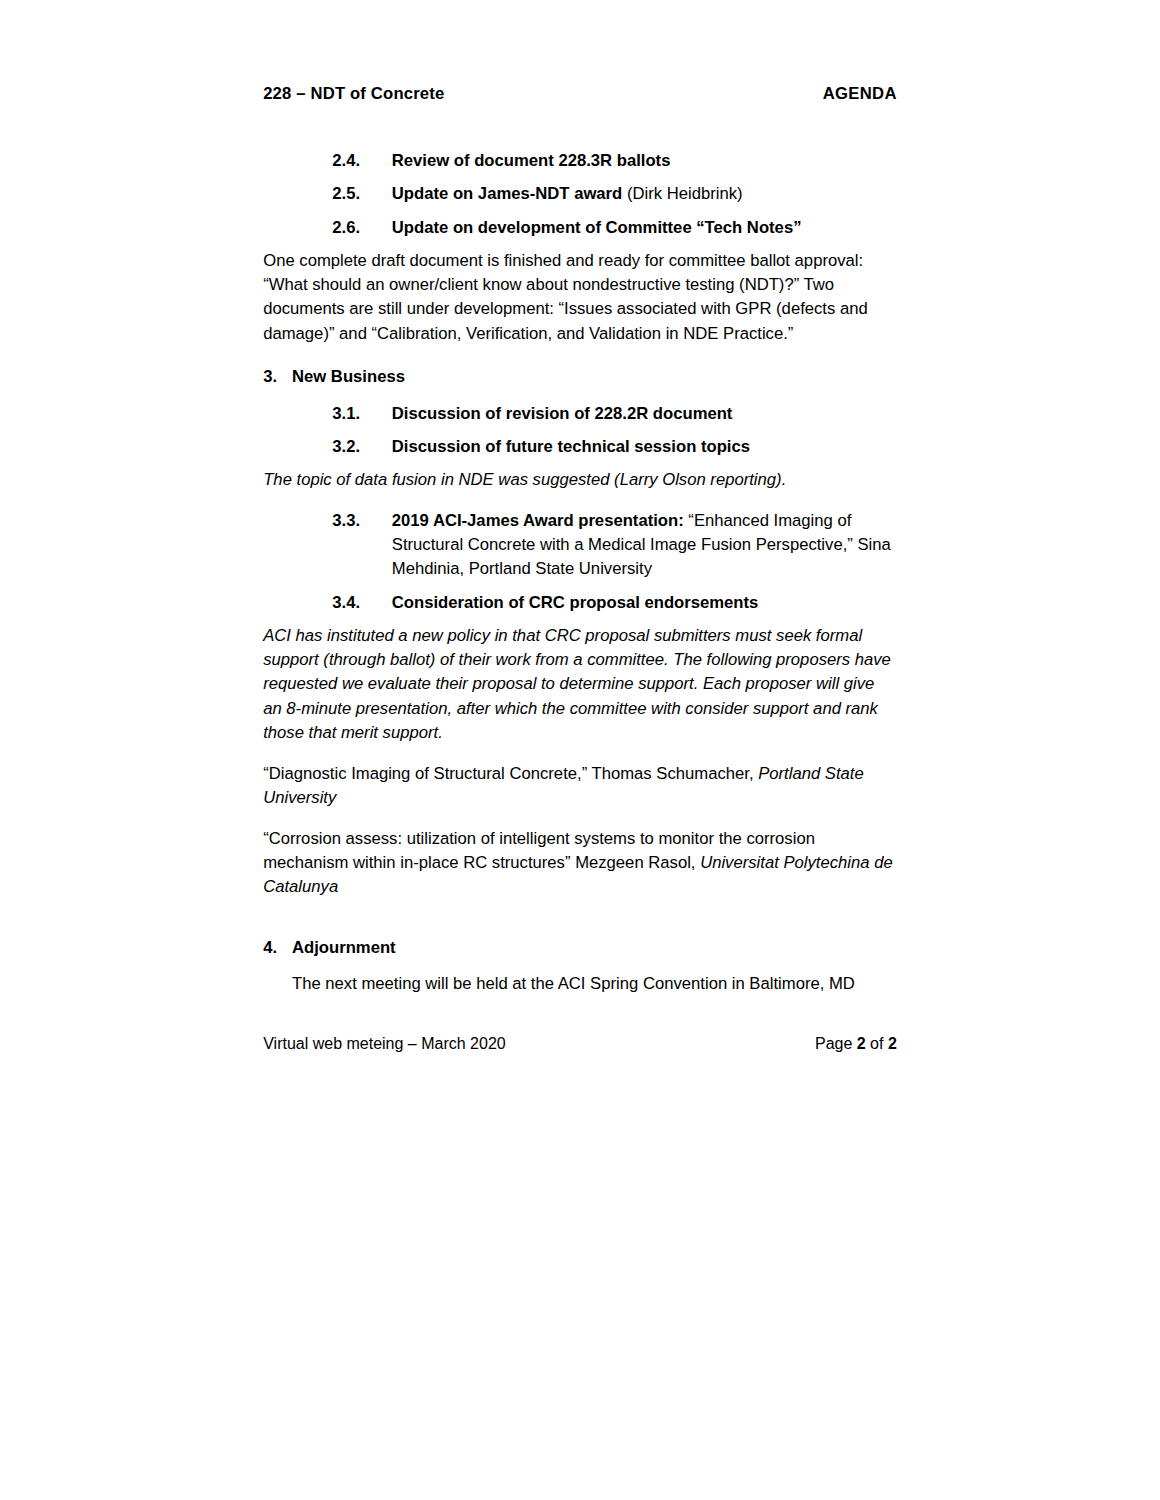228 – NDT of Concrete
AGENDA
2.4.
Review of document 228.3R ballots
2.5.
Update on James-NDT award (Dirk Heidbrink)
2.6.
Update on development of Committee “Tech Notes”
One complete draft document is finished and ready for committee ballot approval: “What should an owner/client know about nondestructive testing (NDT)?” Two documents are still under development: “Issues associated with GPR (defects and damage)” and “Calibration, Verification, and Validation in NDE Practice.”
3.
New Business
3.1.
Discussion of revision of 228.2R document
3.2.
Discussion of future technical session topics
The topic of data fusion in NDE was suggested (Larry Olson reporting).
3.3.
2019 ACI-James Award presentation: “Enhanced Imaging of Structural Concrete with a Medical Image Fusion Perspective,” Sina Mehdinia, Portland State University
3.4.
Consideration of CRC proposal endorsements
ACI has instituted a new policy in that CRC proposal submitters must seek formal support (through ballot) of their work from a committee. The following proposers have requested we evaluate their proposal to determine support. Each proposer will give an 8-minute presentation, after which the committee with consider support and rank those that merit support.
“Diagnostic Imaging of Structural Concrete,” Thomas Schumacher, Portland State University
“Corrosion assess: utilization of intelligent systems to monitor the corrosion mechanism within in-place RC structures” Mezgeen Rasol, Universitat Polytechina de Catalunya
4.
Adjournment
The next meeting will be held at the ACI Spring Convention in Baltimore, MD
Virtual web meteing – March 2020
Page 2 of 2